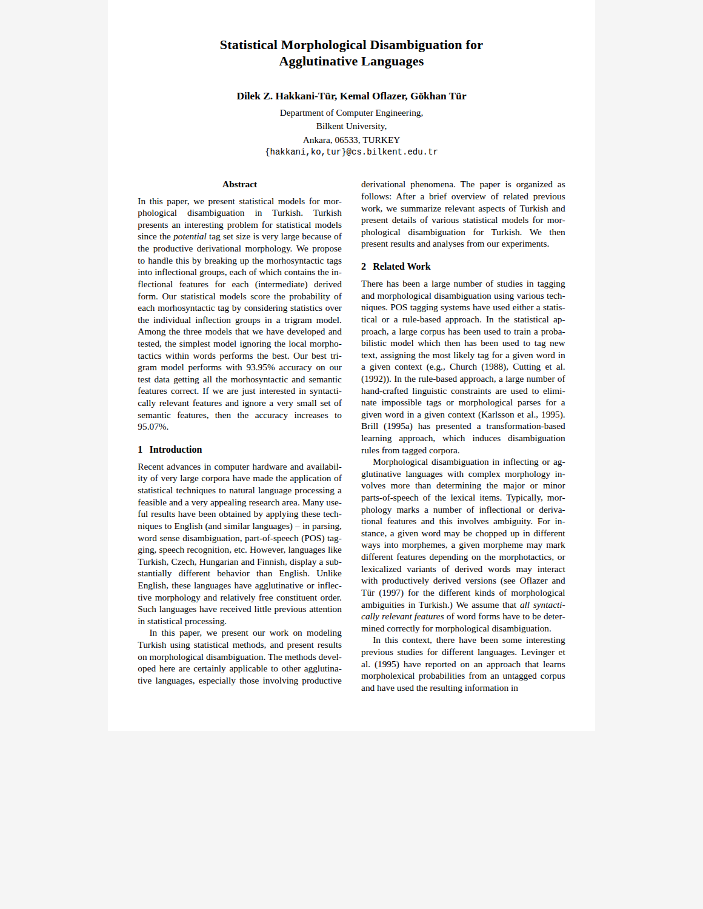Statistical Morphological Disambiguation for
Agglutinative Languages
Dilek Z. Hakkani-Tür, Kemal Oflazer, Gökhan Tür
Department of Computer Engineering,
Bilkent University,
Ankara, 06533, TURKEY
{hakkani,ko,tur}@cs.bilkent.edu.tr
Abstract
In this paper, we present statistical models for morphological disambiguation in Turkish. Turkish presents an interesting problem for statistical models since the potential tag set size is very large because of the productive derivational morphology. We propose to handle this by breaking up the morhosyntactic tags into inflectional groups, each of which contains the inflectional features for each (intermediate) derived form. Our statistical models score the probability of each morhosyntactic tag by considering statistics over the individual inflection groups in a trigram model. Among the three models that we have developed and tested, the simplest model ignoring the local morphotactics within words performs the best. Our best trigram model performs with 93.95% accuracy on our test data getting all the morhosyntactic and semantic features correct. If we are just interested in syntactically relevant features and ignore a very small set of semantic features, then the accuracy increases to 95.07%.
1 Introduction
Recent advances in computer hardware and availability of very large corpora have made the application of statistical techniques to natural language processing a feasible and a very appealing research area. Many useful results have been obtained by applying these techniques to English (and similar languages) – in parsing, word sense disambiguation, part-of-speech (POS) tagging, speech recognition, etc. However, languages like Turkish, Czech, Hungarian and Finnish, display a substantially different behavior than English. Unlike English, these languages have agglutinative or inflective morphology and relatively free constituent order. Such languages have received little previous attention in statistical processing.
In this paper, we present our work on modeling Turkish using statistical methods, and present results on morphological disambiguation. The methods developed here are certainly applicable to other agglutinative languages, especially those involving productive derivational phenomena. The paper is organized as follows: After a brief overview of related previous work, we summarize relevant aspects of Turkish and present details of various statistical models for morphological disambiguation for Turkish. We then present results and analyses from our experiments.
2 Related Work
There has been a large number of studies in tagging and morphological disambiguation using various techniques. POS tagging systems have used either a statistical or a rule-based approach. In the statistical approach, a large corpus has been used to train a probabilistic model which then has been used to tag new text, assigning the most likely tag for a given word in a given context (e.g., Church (1988), Cutting et al. (1992)). In the rule-based approach, a large number of hand-crafted linguistic constraints are used to eliminate impossible tags or morphological parses for a given word in a given context (Karlsson et al., 1995). Brill (1995a) has presented a transformation-based learning approach, which induces disambiguation rules from tagged corpora.
Morphological disambiguation in inflecting or agglutinative languages with complex morphology involves more than determining the major or minor parts-of-speech of the lexical items. Typically, morphology marks a number of inflectional or derivational features and this involves ambiguity. For instance, a given word may be chopped up in different ways into morphemes, a given morpheme may mark different features depending on the morphotactics, or lexicalized variants of derived words may interact with productively derived versions (see Oflazer and Tür (1997) for the different kinds of morphological ambiguities in Turkish.) We assume that all syntactically relevant features of word forms have to be determined correctly for morphological disambiguation.
In this context, there have been some interesting previous studies for different languages. Levinger et al. (1995) have reported on an approach that learns morpholexical probabilities from an untagged corpus and have used the resulting information in